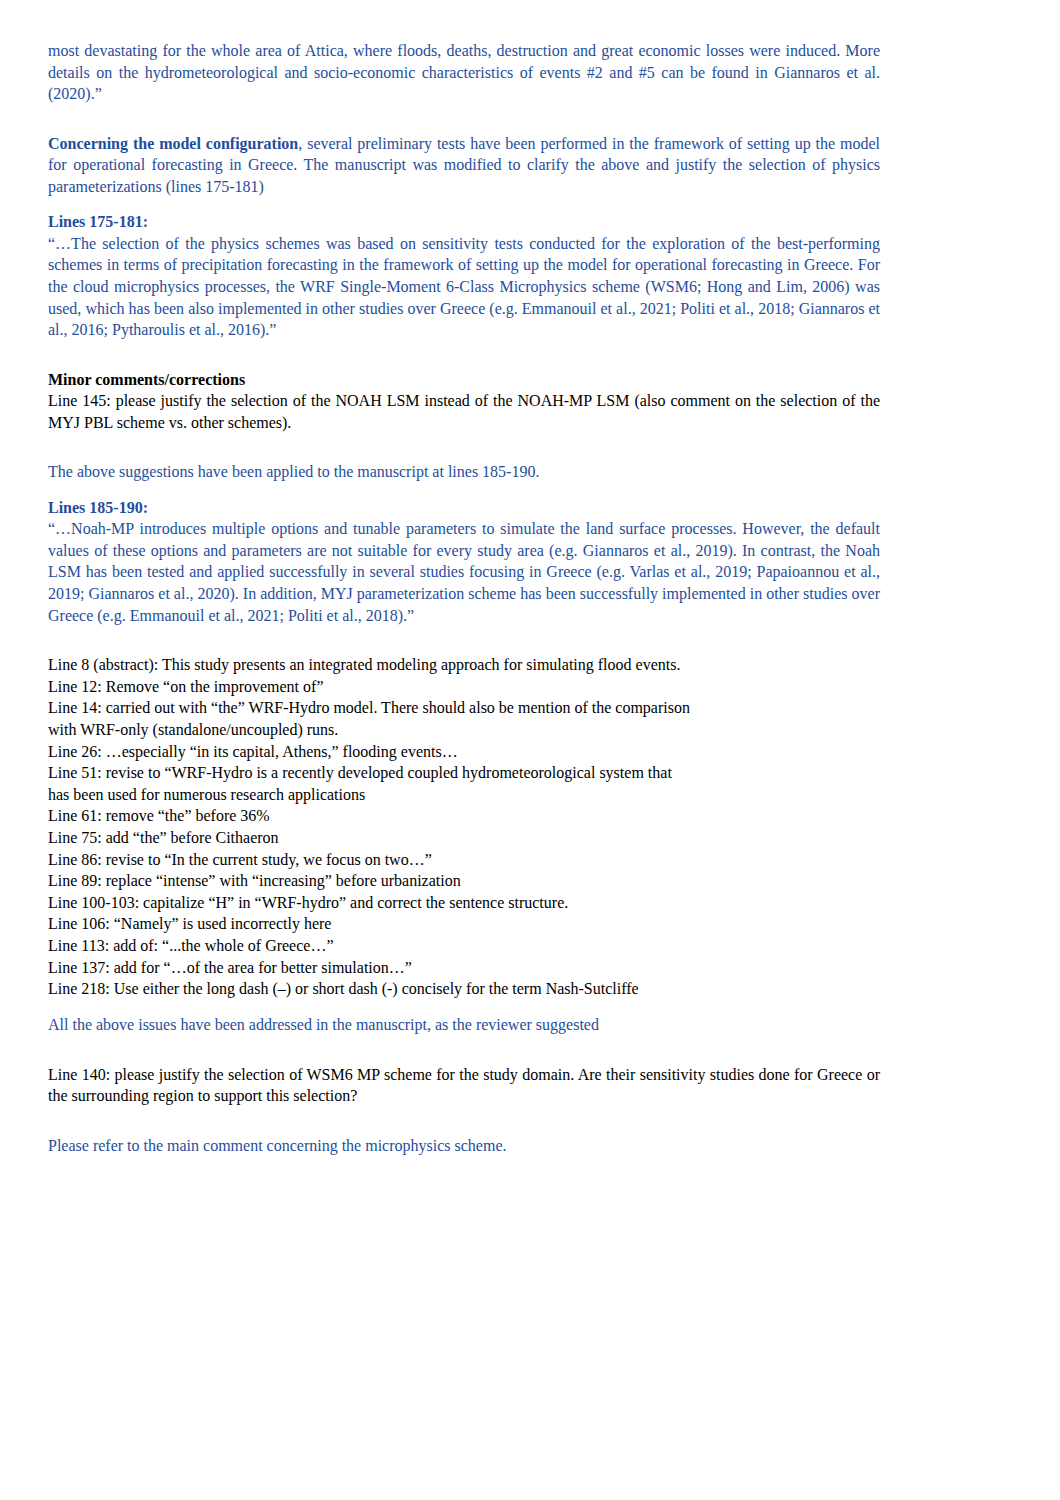most devastating for the whole area of Attica, where floods, deaths, destruction and great economic losses were induced. More details on the hydrometeorological and socio-economic characteristics of events #2 and #5 can be found in Giannaros et al. (2020).”
Concerning the model configuration, several preliminary tests have been performed in the framework of setting up the model for operational forecasting in Greece. The manuscript was modified to clarify the above and justify the selection of physics parameterizations (lines 175-181)
Lines 175-181:
“…The selection of the physics schemes was based on sensitivity tests conducted for the exploration of the best-performing schemes in terms of precipitation forecasting in the framework of setting up the model for operational forecasting in Greece. For the cloud microphysics processes, the WRF Single-Moment 6-Class Microphysics scheme (WSM6; Hong and Lim, 2006) was used, which has been also implemented in other studies over Greece (e.g. Emmanouil et al., 2021; Politi et al., 2018; Giannaros et al., 2016; Pytharoulis et al., 2016).”
Minor comments/corrections
Line 145: please justify the selection of the NOAH LSM instead of the NOAH-MP LSM (also comment on the selection of the MYJ PBL scheme vs. other schemes).
The above suggestions have been applied to the manuscript at lines 185-190.
Lines 185-190:
“…Noah-MP introduces multiple options and tunable parameters to simulate the land surface processes. However, the default values of these options and parameters are not suitable for every study area (e.g. Giannaros et al., 2019). In contrast, the Noah LSM has been tested and applied successfully in several studies focusing in Greece (e.g. Varlas et al., 2019; Papaioannou et al., 2019; Giannaros et al., 2020). In addition, MYJ parameterization scheme has been successfully implemented in other studies over Greece (e.g. Emmanouil et al., 2021; Politi et al., 2018).”
Line 8 (abstract): This study presents an integrated modeling approach for simulating flood events.
Line 12: Remove “on the improvement of”
Line 14: carried out with “the” WRF-Hydro model. There should also be mention of the comparison
with WRF-only (standalone/uncoupled) runs.
Line 26: …especially “in its capital, Athens,” flooding events…
Line 51: revise to “WRF-Hydro is a recently developed coupled hydrometeorological system that
has been used for numerous research applications
Line 61: remove “the” before 36%
Line 75: add “the” before Cithaeron
Line 86: revise to “In the current study, we focus on two…”
Line 89: replace “intense” with “increasing” before urbanization
Line 100-103: capitalize “H” in “WRF-hydro” and correct the sentence structure.
Line 106: “Namely” is used incorrectly here
Line 113: add of: “...the whole of Greece…”
Line 137: add for “…of the area for better simulation…”
Line 218: Use either the long dash (–) or short dash (-) concisely for the term Nash-Sutcliffe
All the above issues have been addressed in the manuscript, as the reviewer suggested
Line 140: please justify the selection of WSM6 MP scheme for the study domain. Are their sensitivity studies done for Greece or the surrounding region to support this selection?
Please refer to the main comment concerning the microphysics scheme.